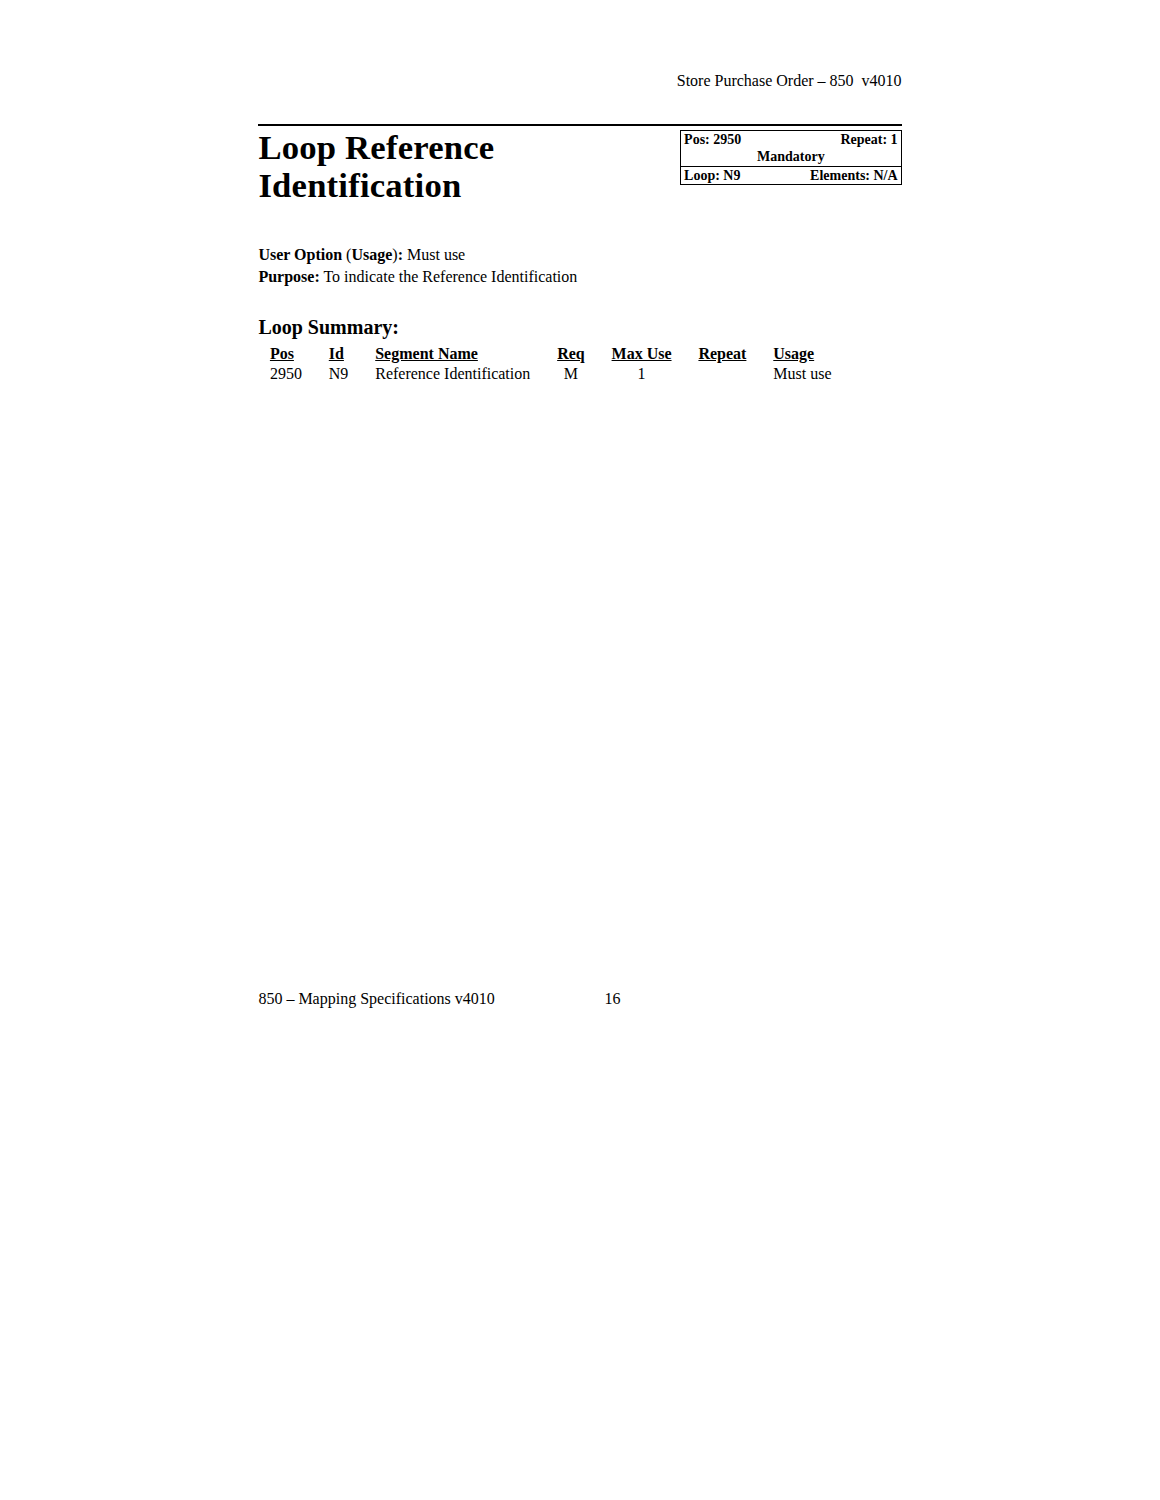Store Purchase Order – 850 v4010
Loop Reference Identification
Pos: 2950 Repeat: 1
Mandatory
Loop: N9 Elements: N/A
User Option (Usage): Must use
Purpose: To indicate the Reference Identification
Loop Summary:
| Pos | Id | Segment Name | Req | Max Use | Repeat | Usage |
| --- | --- | --- | --- | --- | --- | --- |
| 2950 | N9 | Reference Identification | M | 1 | | Must use |
850 – Mapping Specifications v4010 16